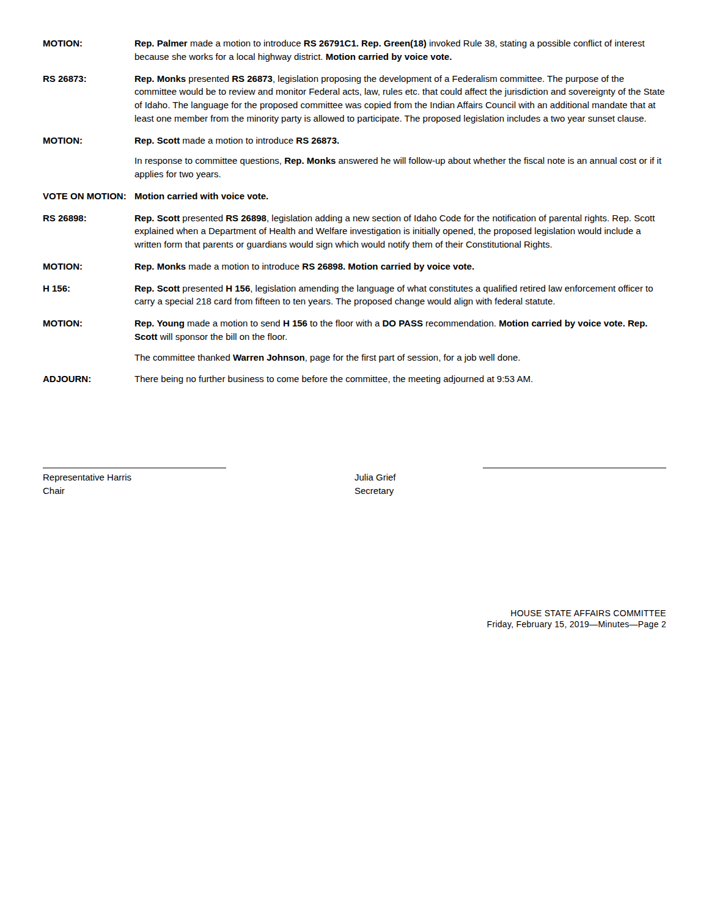| MOTION: | Rep. Palmer made a motion to introduce RS 26791C1. Rep. Green(18) invoked Rule 38, stating a possible conflict of interest because she works for a local highway district. Motion carried by voice vote. |
| RS 26873: | Rep. Monks presented RS 26873 , legislation proposing the development of a Federalism committee. The purpose of the committee would be to review and monitor Federal acts, law, rules etc. that could affect the jurisdiction and sovereignty of the State of Idaho. The language for the proposed committee was copied from the Indian Affairs Council with an additional mandate that at least one member from the minority party is allowed to participate. The proposed legislation includes a two year sunset clause. |
| MOTION: | Rep. Scott made a motion to introduce RS 26873. In response to committee questions, Rep. Monks answered he will follow-up about whether the fiscal note is an annual cost or if it applies for two years. |
| VOTE ON MOTION: | Motion carried with voice vote. |
| RS 26898: | Rep. Scott presented RS 26898 , legislation adding a new section of Idaho Code for the notification of parental rights. Rep. Scott explained when a Department of Health and Welfare investigation is initially opened, the proposed legislation would include a written form that parents or guardians would sign which would notify them of their Constitutional Rights. |
| MOTION: | Rep. Monks made a motion to introduce RS 26898. Motion carried by voice vote. |
| H 156: | Rep. Scott presented H 156 , legislation amending the language of what constitutes a qualified retired law enforcement officer to carry a special 218 card from fifteen to ten years. The proposed change would align with federal statute. |
| MOTION: | Rep. Young made a motion to send H 156 to the floor with a DO PASS recommendation. Motion carried by voice vote. Rep. Scott will sponsor the bill on the floor. The committee thanked Warren Johnson , page for the first part of session, for a job well done. |
| ADJOURN: | There being no further business to come before the committee, the meeting adjourned at 9:53 AM. |
| Representative Harris Chair | Julia Grief Secretary |
HOUSE STATE AFFAIRS COMMITTEE
Friday, February 15, 2019—Minutes—Page 2